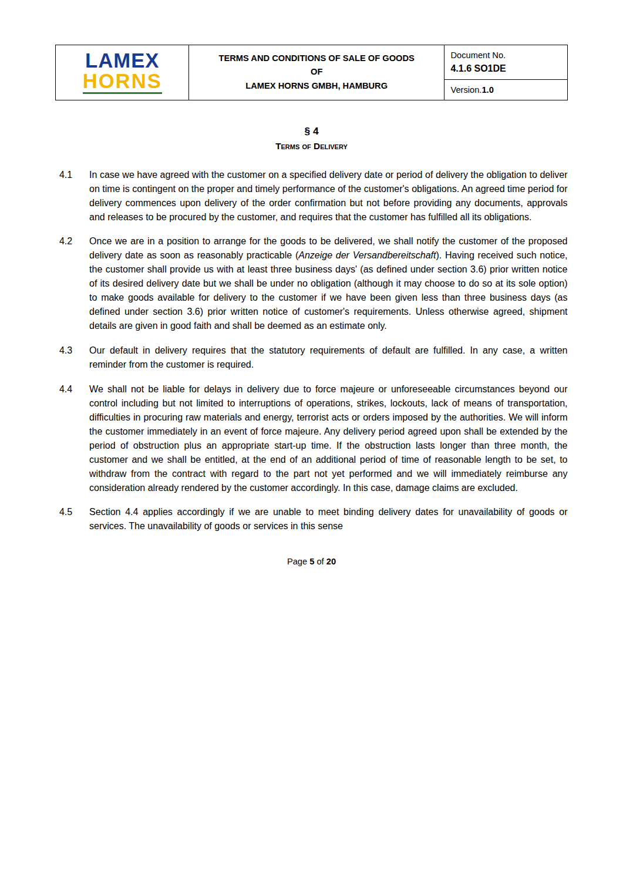| LAMEX HORNS | TERMS AND CONDITIONS OF SALE OF GOODS OF LAMEX HORNS GMBH, HAMBURG | Document No. 4.1.6 SO1DE |
| Version. 1.0 |
§ 4
Terms of Delivery
4.1
In case we have agreed with the customer on a specified delivery date or period of delivery the obligation to deliver on time is contingent on the proper and timely performance of the customer's obligations. An agreed time period for delivery commences upon delivery of the order confirmation but not before providing any documents, approvals and releases to be procured by the customer, and requires that the customer has fulfilled all its obligations.
4.2
Once we are in a position to arrange for the goods to be delivered, we shall notify the customer of the proposed delivery date as soon as reasonably practicable (Anzeige der Versandbereitschaft). Having received such notice, the customer shall provide us with at least three business days' (as defined under section 3.6) prior written notice of its desired delivery date but we shall be under no obligation (although it may choose to do so at its sole option) to make goods available for delivery to the customer if we have been given less than three business days (as defined under section 3.6) prior written notice of customer's requirements. Unless otherwise agreed, shipment details are given in good faith and shall be deemed as an estimate only.
4.3
Our default in delivery requires that the statutory requirements of default are fulfilled. In any case, a written reminder from the customer is required.
4.4
We shall not be liable for delays in delivery due to force majeure or unforeseeable circumstances beyond our control including but not limited to interruptions of operations, strikes, lockouts, lack of means of transportation, difficulties in procuring raw materials and energy, terrorist acts or orders imposed by the authorities. We will inform the customer immediately in an event of force majeure. Any delivery period agreed upon shall be extended by the period of obstruction plus an appropriate start-up time. If the obstruction lasts longer than three month, the customer and we shall be entitled, at the end of an additional period of time of reasonable length to be set, to withdraw from the contract with regard to the part not yet performed and we will immediately reimburse any consideration already rendered by the customer accordingly. In this case, damage claims are excluded.
4.5
Section 4.4 applies accordingly if we are unable to meet binding delivery dates for unavailability of goods or services. The unavailability of goods or services in this sense
Page 5 of 20